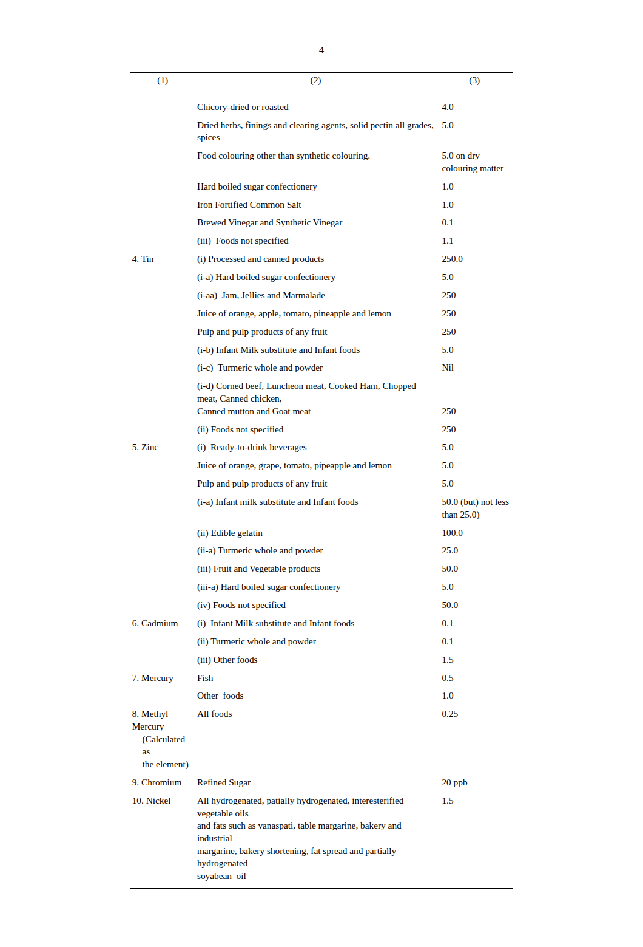4
| (1) | (2) | (3) |
| --- | --- | --- |
| | Chicory-dried or roasted | 4.0 |
| | Dried herbs, finings and clearing agents, solid pectin all grades, spices | 5.0 |
| | Food colouring other than synthetic colouring. | 5.0 on dry colouring matter |
| | Hard boiled sugar confectionery | 1.0 |
| | Iron Fortified Common Salt | 1.0 |
| | Brewed Vinegar and Synthetic Vinegar | 0.1 |
| | (iii) Foods not specified | 1.1 |
| 4. Tin | (i) Processed and canned products | 250.0 |
| | (i-a) Hard boiled sugar confectionery | 5.0 |
| | (i-aa) Jam, Jellies and Marmalade | 250 |
| | Juice of orange, apple, tomato, pineapple and lemon | 250 |
| | Pulp and pulp products of any fruit | 250 |
| | (i-b) Infant Milk substitute and Infant foods | 5.0 |
| | (i-c) Turmeric whole and powder | Nil |
| | (i-d) Corned beef, Luncheon meat, Cooked Ham, Chopped meat, Canned chicken, Canned mutton and Goat meat | 250 |
| | (ii) Foods not specified | 250 |
| 5. Zinc | (i) Ready-to-drink beverages | 5.0 |
| | Juice of orange, grape, tomato, pipeapple and lemon | 5.0 |
| | Pulp and pulp products of any fruit | 5.0 |
| | (i-a) Infant milk substitute and Infant foods | 50.0 (but) not less than 25.0) |
| | (ii) Edible gelatin | 100.0 |
| | (ii-a) Turmeric whole and powder | 25.0 |
| | (iii) Fruit and Vegetable products | 50.0 |
| | (iii-a) Hard boiled sugar confectionery | 5.0 |
| | (iv) Foods not specified | 50.0 |
| 6. Cadmium | (i) Infant Milk substitute and Infant foods | 0.1 |
| | (ii) Turmeric whole and powder | 0.1 |
| | (iii) Other foods | 1.5 |
| 7. Mercury | Fish | 0.5 |
| | Other foods | 1.0 |
| 8. Methyl Mercury (Calculated as the element) | All foods | 0.25 |
| 9. Chromium | Refined Sugar | 20 ppb |
| 10. Nickel | All hydrogenated, patially hydrogenated, interesterified vegetable oils and fats such as vanaspati, table margarine, bakery and industrial margarine, bakery shortening, fat spread and partially hydrogenated soyabean oil | 1.5 |